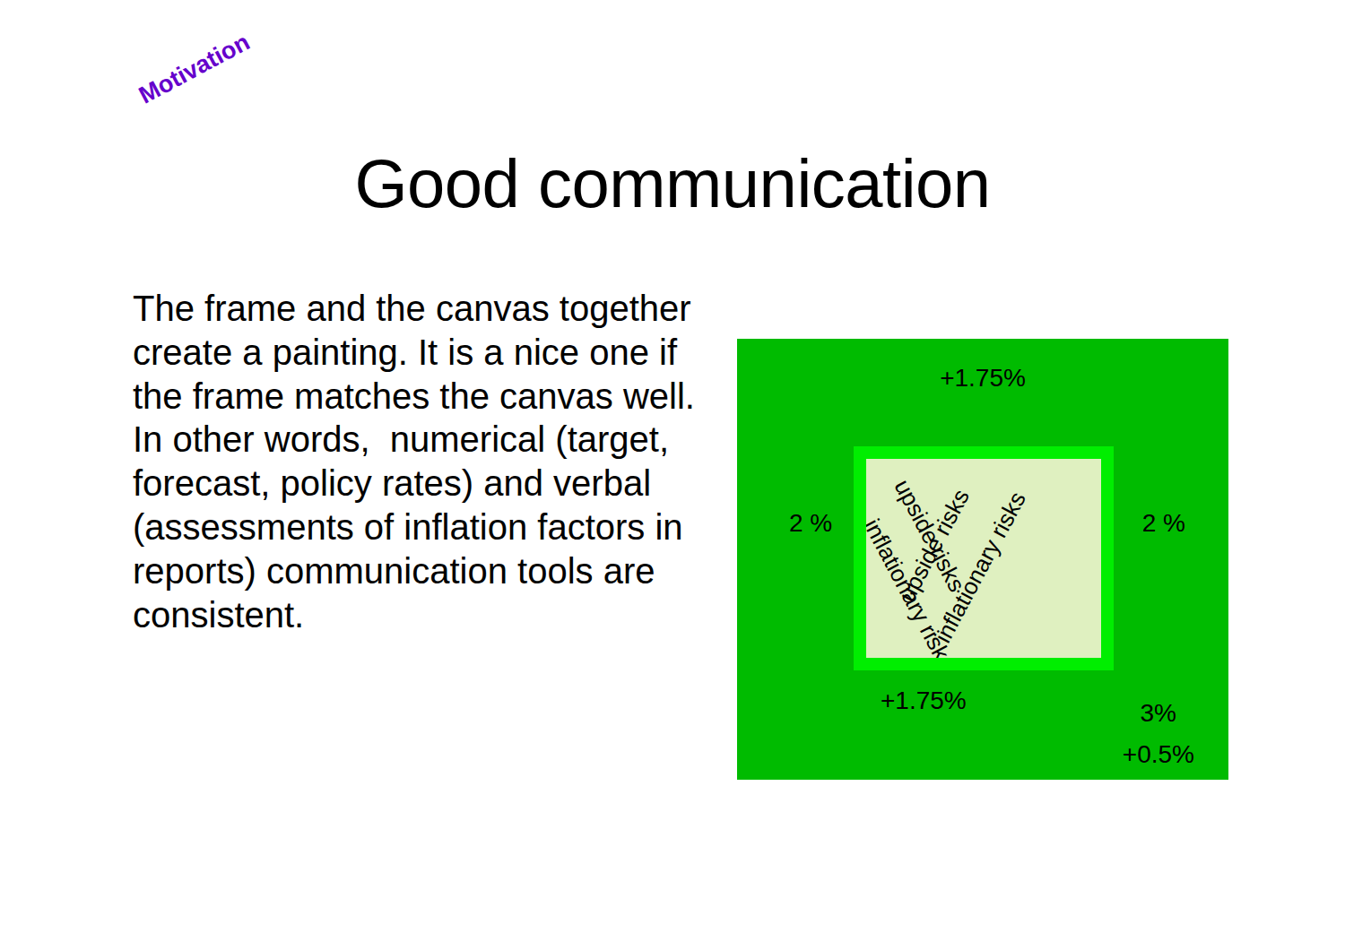Motivation
Good communication
The frame and the canvas together create a painting. It is a nice one if the frame matches the canvas well. In other words, numerical (target, forecast, policy rates) and verbal (assessments of inflation factors in reports) communication tools are consistent.
+1.75% 2 % 2 % +1.75% 3% +0.5%
upside risks inflationary risks upside risks inflationary risks